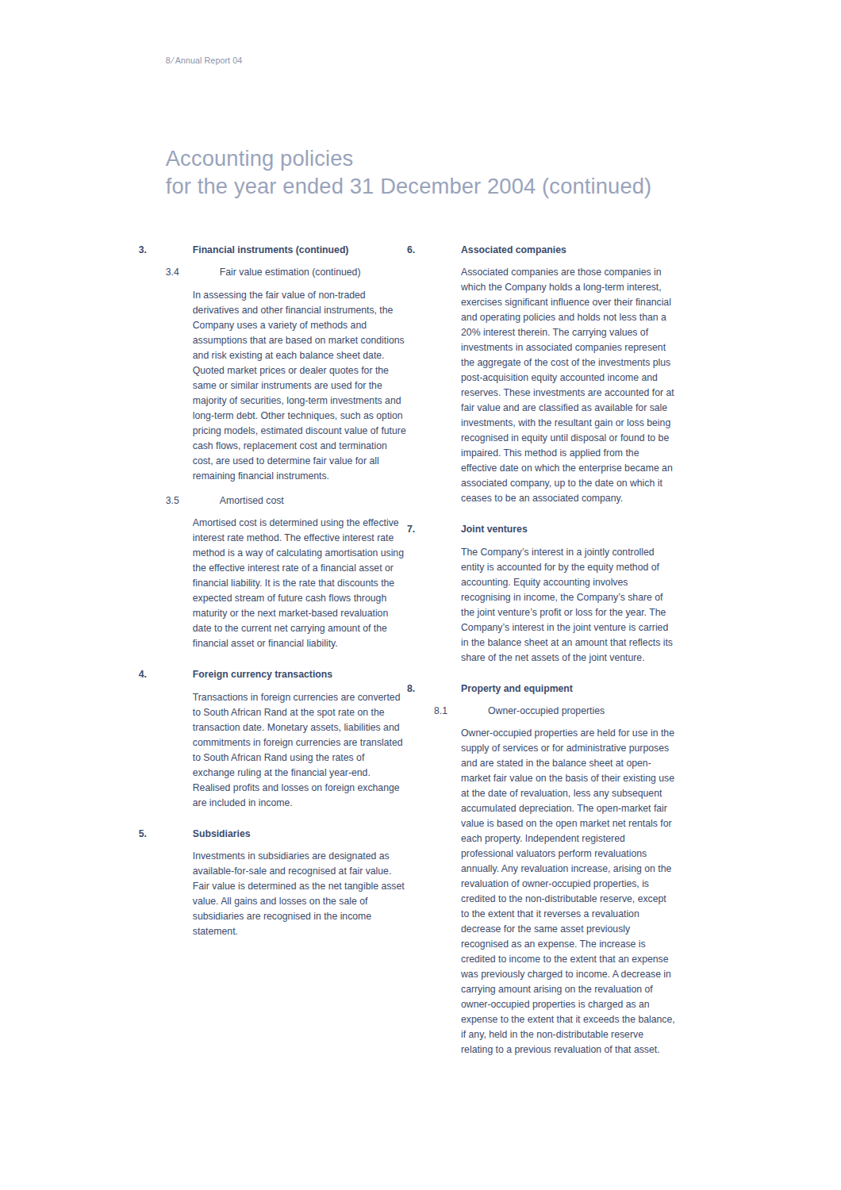8⁄Annual Report 04
Accounting policies
for the year ended 31 December 2004 (continued)
3. Financial instruments (continued) 3.4 Fair value estimation (continued)
In assessing the fair value of non-traded derivatives and other financial instruments, the Company uses a variety of methods and assumptions that are based on market conditions and risk existing at each balance sheet date. Quoted market prices or dealer quotes for the same or similar instruments are used for the majority of securities, long-term investments and long-term debt. Other techniques, such as option pricing models, estimated discount value of future cash flows, replacement cost and termination cost, are used to determine fair value for all remaining financial instruments.
3.5 Amortised cost
Amortised cost is determined using the effective interest rate method. The effective interest rate method is a way of calculating amortisation using the effective interest rate of a financial asset or financial liability. It is the rate that discounts the expected stream of future cash flows through maturity or the next market-based revaluation date to the current net carrying amount of the financial asset or financial liability.
4. Foreign currency transactions
Transactions in foreign currencies are converted to South African Rand at the spot rate on the transaction date. Monetary assets, liabilities and commitments in foreign currencies are translated to South African Rand using the rates of exchange ruling at the financial year-end. Realised profits and losses on foreign exchange are included in income.
5. Subsidiaries
Investments in subsidiaries are designated as available-for-sale and recognised at fair value. Fair value is determined as the net tangible asset value. All gains and losses on the sale of subsidiaries are recognised in the income statement.
6. Associated companies
Associated companies are those companies in which the Company holds a long-term interest, exercises significant influence over their financial and operating policies and holds not less than a 20% interest therein. The carrying values of investments in associated companies represent the aggregate of the cost of the investments plus post-acquisition equity accounted income and reserves. These investments are accounted for at fair value and are classified as available for sale investments, with the resultant gain or loss being recognised in equity until disposal or found to be impaired. This method is applied from the effective date on which the enterprise became an associated company, up to the date on which it ceases to be an associated company.
7. Joint ventures
The Company’s interest in a jointly controlled entity is accounted for by the equity method of accounting. Equity accounting involves recognising in income, the Company’s share of the joint venture’s profit or loss for the year. The Company’s interest in the joint venture is carried in the balance sheet at an amount that reflects its share of the net assets of the joint venture.
8. Property and equipment 8.1 Owner-occupied properties
Owner-occupied properties are held for use in the supply of services or for administrative purposes and are stated in the balance sheet at open-market fair value on the basis of their existing use at the date of revaluation, less any subsequent accumulated depreciation. The open-market fair value is based on the open market net rentals for each property. Independent registered professional valuators perform revaluations annually. Any revaluation increase, arising on the revaluation of owner-occupied properties, is credited to the non-distributable reserve, except to the extent that it reverses a revaluation decrease for the same asset previously recognised as an expense. The increase is credited to income to the extent that an expense was previously charged to income. A decrease in carrying amount arising on the revaluation of owner-occupied properties is charged as an expense to the extent that it exceeds the balance, if any, held in the non-distributable reserve relating to a previous revaluation of that asset.